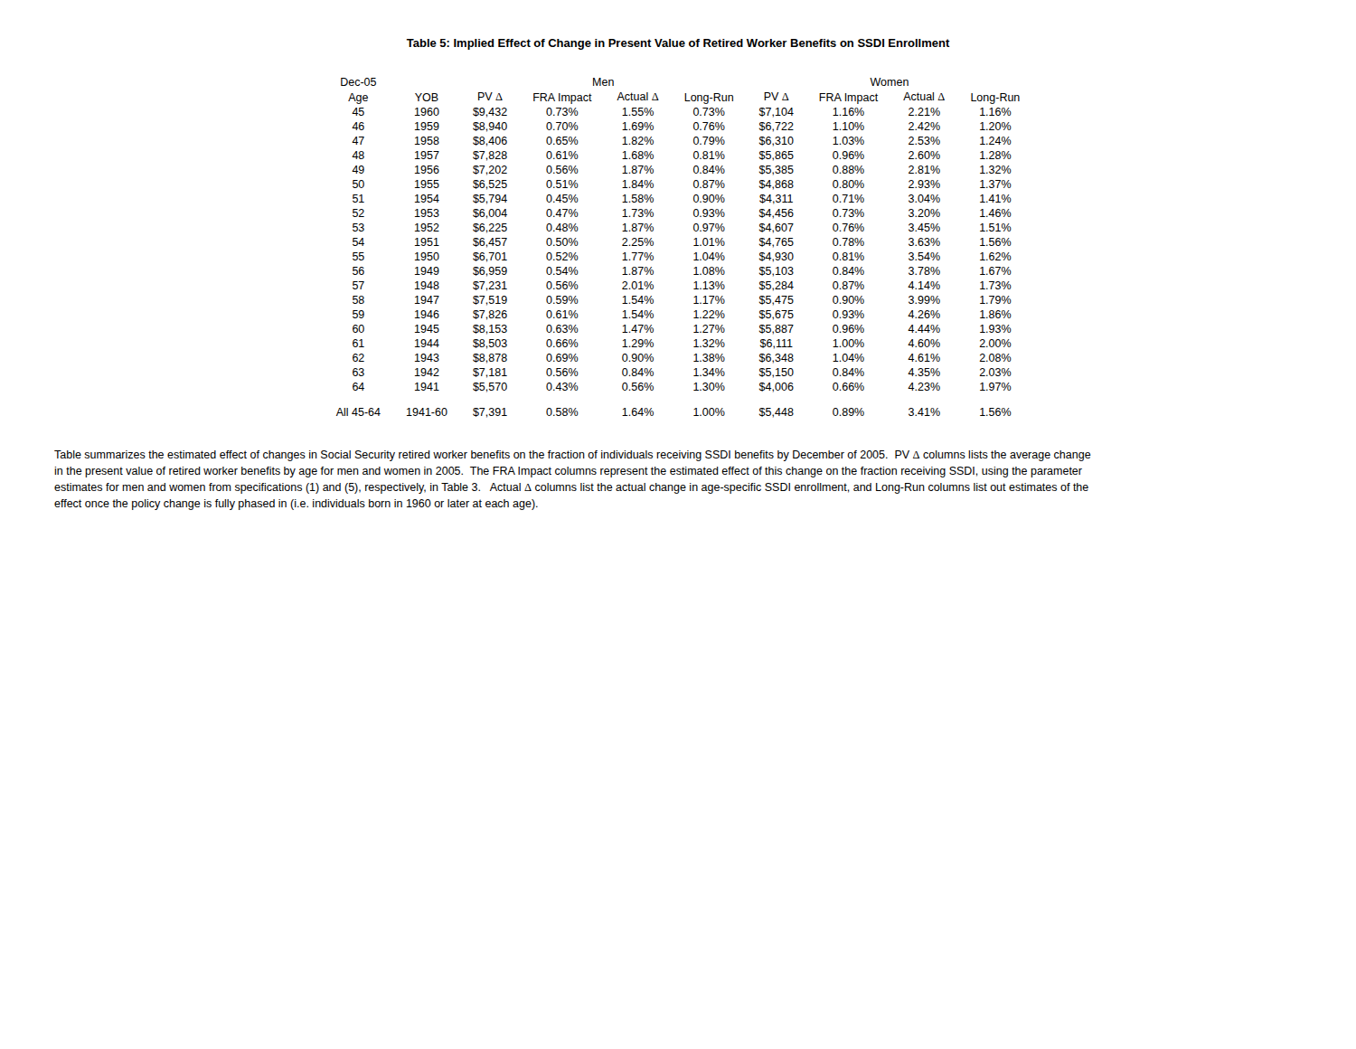Table 5: Implied Effect of Change in Present Value of Retired Worker Benefits on SSDI Enrollment
| Dec-05 | | Men | Women |
| --- | --- | --- | --- |
| Age | YOB | PV Δ | FRA Impact | Actual Δ | Long-Run | PV Δ | FRA Impact | Actual Δ | Long-Run |
| 45 | 1960 | $9,432 | 0.73% | 1.55% | 0.73% | $7,104 | 1.16% | 2.21% | 1.16% |
| 46 | 1959 | $8,940 | 0.70% | 1.69% | 0.76% | $6,722 | 1.10% | 2.42% | 1.20% |
| 47 | 1958 | $8,406 | 0.65% | 1.82% | 0.79% | $6,310 | 1.03% | 2.53% | 1.24% |
| 48 | 1957 | $7,828 | 0.61% | 1.68% | 0.81% | $5,865 | 0.96% | 2.60% | 1.28% |
| 49 | 1956 | $7,202 | 0.56% | 1.87% | 0.84% | $5,385 | 0.88% | 2.81% | 1.32% |
| 50 | 1955 | $6,525 | 0.51% | 1.84% | 0.87% | $4,868 | 0.80% | 2.93% | 1.37% |
| 51 | 1954 | $5,794 | 0.45% | 1.58% | 0.90% | $4,311 | 0.71% | 3.04% | 1.41% |
| 52 | 1953 | $6,004 | 0.47% | 1.73% | 0.93% | $4,456 | 0.73% | 3.20% | 1.46% |
| 53 | 1952 | $6,225 | 0.48% | 1.87% | 0.97% | $4,607 | 0.76% | 3.45% | 1.51% |
| 54 | 1951 | $6,457 | 0.50% | 2.25% | 1.01% | $4,765 | 0.78% | 3.63% | 1.56% |
| 55 | 1950 | $6,701 | 0.52% | 1.77% | 1.04% | $4,930 | 0.81% | 3.54% | 1.62% |
| 56 | 1949 | $6,959 | 0.54% | 1.87% | 1.08% | $5,103 | 0.84% | 3.78% | 1.67% |
| 57 | 1948 | $7,231 | 0.56% | 2.01% | 1.13% | $5,284 | 0.87% | 4.14% | 1.73% |
| 58 | 1947 | $7,519 | 0.59% | 1.54% | 1.17% | $5,475 | 0.90% | 3.99% | 1.79% |
| 59 | 1946 | $7,826 | 0.61% | 1.54% | 1.22% | $5,675 | 0.93% | 4.26% | 1.86% |
| 60 | 1945 | $8,153 | 0.63% | 1.47% | 1.27% | $5,887 | 0.96% | 4.44% | 1.93% |
| 61 | 1944 | $8,503 | 0.66% | 1.29% | 1.32% | $6,111 | 1.00% | 4.60% | 2.00% |
| 62 | 1943 | $8,878 | 0.69% | 0.90% | 1.38% | $6,348 | 1.04% | 4.61% | 2.08% |
| 63 | 1942 | $7,181 | 0.56% | 0.84% | 1.34% | $5,150 | 0.84% | 4.35% | 2.03% |
| 64 | 1941 | $5,570 | 0.43% | 0.56% | 1.30% | $4,006 | 0.66% | 4.23% | 1.97% |
| All 45-64 | 1941-60 | $7,391 | 0.58% | 1.64% | 1.00% | $5,448 | 0.89% | 3.41% | 1.56% |
Table summarizes the estimated effect of changes in Social Security retired worker benefits on the fraction of individuals receiving SSDI benefits by December of 2005. PV Δ columns lists the average change in the present value of retired worker benefits by age for men and women in 2005. The FRA Impact columns represent the estimated effect of this change on the fraction receiving SSDI, using the parameter estimates for men and women from specifications (1) and (5), respectively, in Table 3. Actual Δ columns list the actual change in age-specific SSDI enrollment, and Long-Run columns list out estimates of the effect once the policy change is fully phased in (i.e. individuals born in 1960 or later at each age).